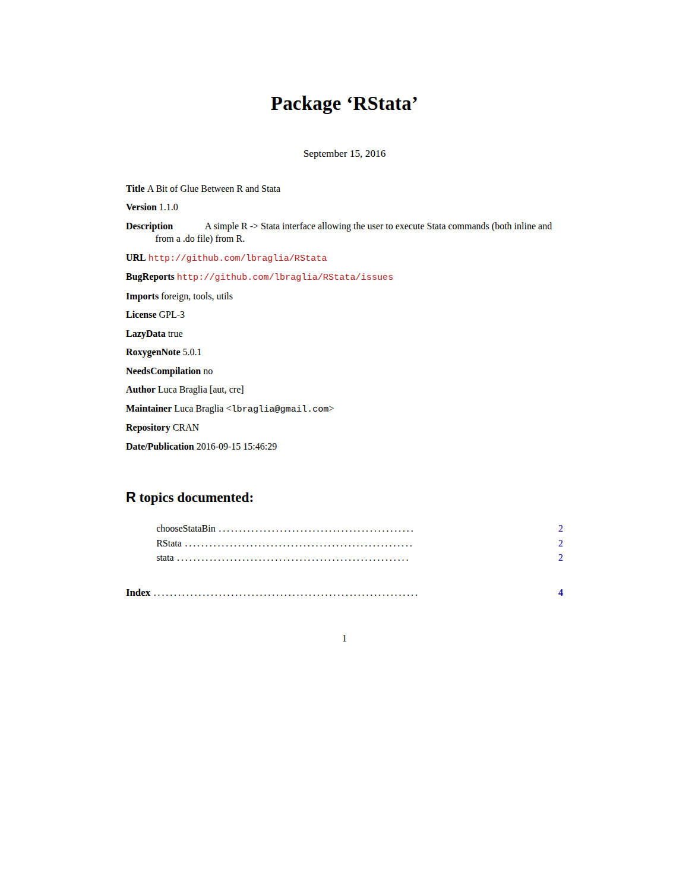Package ‘RStata’
September 15, 2016
Title
A Bit of Glue Between R and Stata
Version
1.1.0
Description
A simple R -> Stata interface allowing the user to execute Stata commands (both inline and from a .do file) from R.
URL
http://github.com/lbraglia/RStata
BugReports
http://github.com/lbraglia/RStata/issues
Imports
foreign, tools, utils
License
GPL-3
LazyData
true
RoxygenNote
5.0.1
NeedsCompilation
no
Author
Luca Braglia [aut, cre]
Maintainer
Luca Braglia <lbraglia@gmail.com>
Repository
CRAN
Date/Publication
2016-09-15 15:46:29
R topics documented:
chooseStataBin................................................ 2
RStata........................................................ 2
stata......................................................... 2
Index ................................................................. 4
1